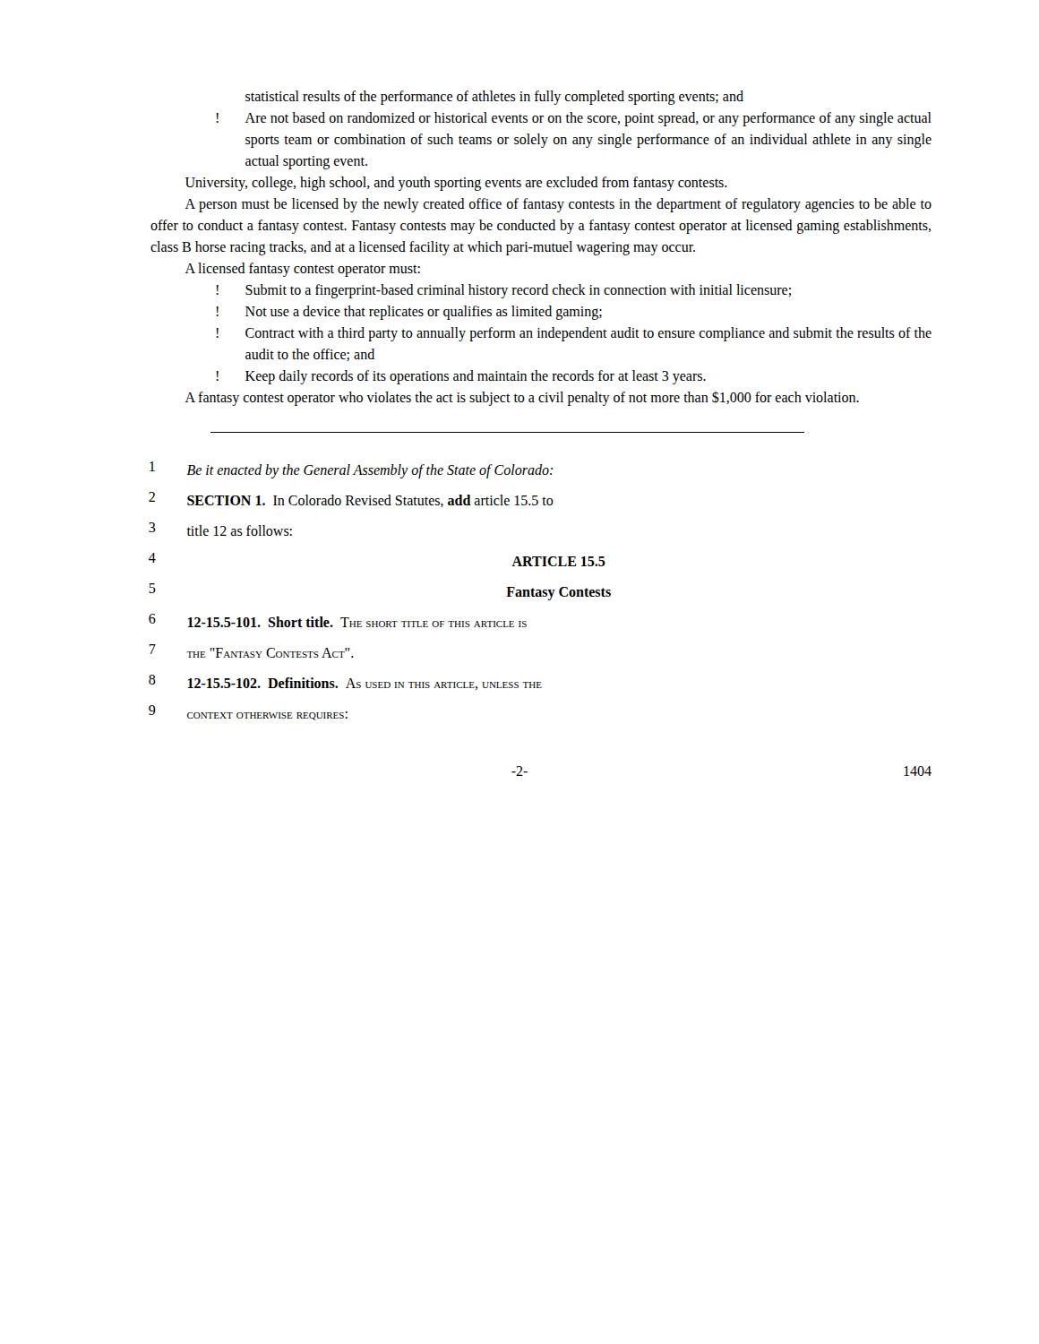statistical results of the performance of athletes in fully completed sporting events; and
Are not based on randomized or historical events or on the score, point spread, or any performance of any single actual sports team or combination of such teams or solely on any single performance of an individual athlete in any single actual sporting event.
University, college, high school, and youth sporting events are excluded from fantasy contests.
A person must be licensed by the newly created office of fantasy contests in the department of regulatory agencies to be able to offer to conduct a fantasy contest. Fantasy contests may be conducted by a fantasy contest operator at licensed gaming establishments, class B horse racing tracks, and at a licensed facility at which pari-mutuel wagering may occur.
A licensed fantasy contest operator must:
Submit to a fingerprint-based criminal history record check in connection with initial licensure;
Not use a device that replicates or qualifies as limited gaming;
Contract with a third party to annually perform an independent audit to ensure compliance and submit the results of the audit to the office; and
Keep daily records of its operations and maintain the records for at least 3 years.
A fantasy contest operator who violates the act is subject to a civil penalty of not more than $1,000 for each violation.
| 1 | Be it enacted by the General Assembly of the State of Colorado: |
| 2 | SECTION 1. In Colorado Revised Statutes, add article 15.5 to |
| 3 | title 12 as follows: |
| 4 | ARTICLE 15.5 |
| 5 | Fantasy Contests |
| 6 | 12-15.5-101. Short title. The short title of this article is |
| 7 | the "Fantasy Contests Act". |
| 8 | 12-15.5-102. Definitions. As used in this article, unless the |
| 9 | context otherwise requires: |
-2-
1404